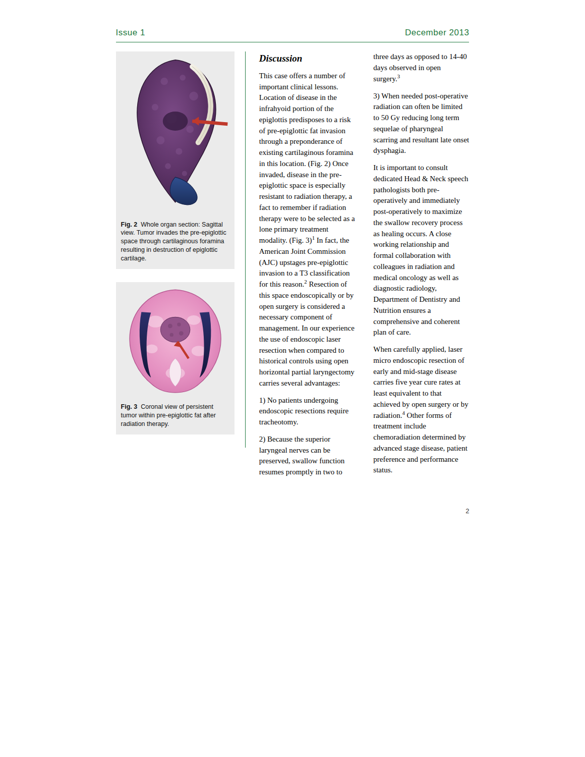Issue 1
December 2013
Fig. 2 Whole organ section: Sagittal view. Tumor invades the pre-epiglottic space through cartilaginous foramina resulting in destruction of epiglottic cartilage.
Fig. 3 Coronal view of persistent tumor within pre-epiglottic fat after radiation therapy.
Discussion
This case offers a number of important clinical lessons. Location of disease in the infrahyoid portion of the epiglottis predisposes to a risk of pre-epiglottic fat invasion through a preponderance of existing cartilaginous foramina in this location. (Fig. 2) Once invaded, disease in the pre-epiglottic space is especially resistant to radiation therapy, a fact to remember if radiation therapy were to be selected as a lone primary treatment modality. (Fig. 3)1 In fact, the American Joint Commission (AJC) upstages pre-epiglottic invasion to a T3 classification for this reason.2 Resection of this space endoscopically or by open surgery is considered a necessary component of management. In our experience the use of endoscopic laser resection when compared to historical controls using open horizontal partial laryngectomy carries several advantages:
1) No patients undergoing endoscopic resections require tracheotomy.
2) Because the superior laryngeal nerves can be preserved, swallow function resumes promptly in two to
three days as opposed to 14-40 days observed in open surgery.3
3) When needed post-operative radiation can often be limited to 50 Gy reducing long term sequelae of pharyngeal scarring and resultant late onset dysphagia.
It is important to consult dedicated Head & Neck speech pathologists both pre-operatively and immediately post-operatively to maximize the swallow recovery process as healing occurs. A close working relationship and formal collaboration with colleagues in radiation and medical oncology as well as diagnostic radiology, Department of Dentistry and Nutrition ensures a comprehensive and coherent plan of care.
When carefully applied, laser micro endoscopic resection of early and mid-stage disease carries five year cure rates at least equivalent to that achieved by open surgery or by radiation.4 Other forms of treatment include chemoradiation determined by advanced stage disease, patient preference and performance status.
2